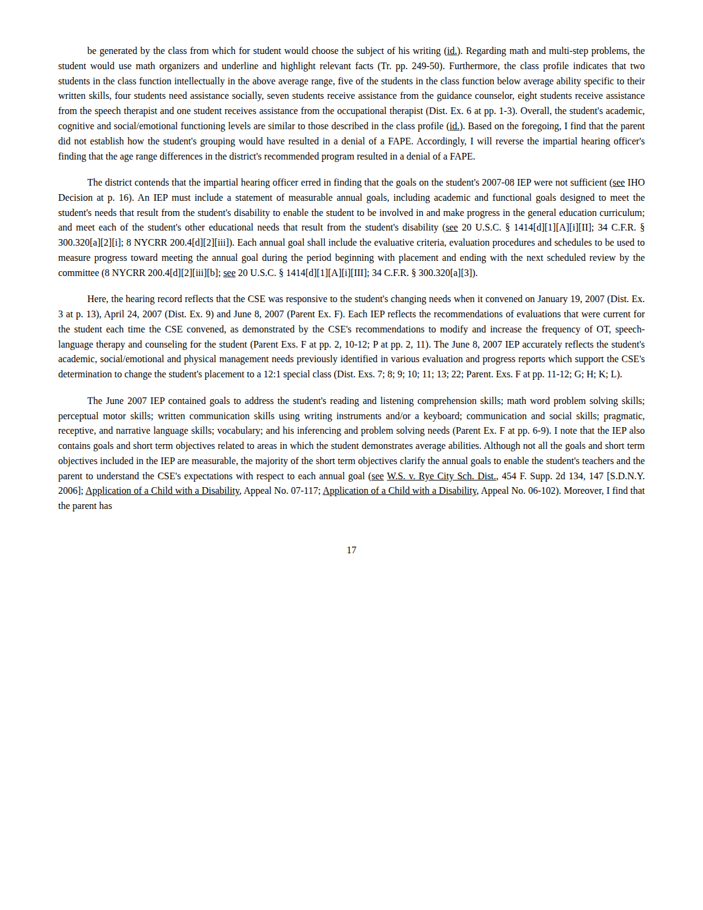be generated by the class from which for student would choose the subject of his writing (id.). Regarding math and multi-step problems, the student would use math organizers and underline and highlight relevant facts (Tr. pp. 249-50). Furthermore, the class profile indicates that two students in the class function intellectually in the above average range, five of the students in the class function below average ability specific to their written skills, four students need assistance socially, seven students receive assistance from the guidance counselor, eight students receive assistance from the speech therapist and one student receives assistance from the occupational therapist (Dist. Ex. 6 at pp. 1-3). Overall, the student's academic, cognitive and social/emotional functioning levels are similar to those described in the class profile (id.). Based on the foregoing, I find that the parent did not establish how the student's grouping would have resulted in a denial of a FAPE. Accordingly, I will reverse the impartial hearing officer's finding that the age range differences in the district's recommended program resulted in a denial of a FAPE.
The district contends that the impartial hearing officer erred in finding that the goals on the student's 2007-08 IEP were not sufficient (see IHO Decision at p. 16). An IEP must include a statement of measurable annual goals, including academic and functional goals designed to meet the student's needs that result from the student's disability to enable the student to be involved in and make progress in the general education curriculum; and meet each of the student's other educational needs that result from the student's disability (see 20 U.S.C. § 1414[d][1][A][i][II]; 34 C.F.R. § 300.320[a][2][i]; 8 NYCRR 200.4[d][2][iii]). Each annual goal shall include the evaluative criteria, evaluation procedures and schedules to be used to measure progress toward meeting the annual goal during the period beginning with placement and ending with the next scheduled review by the committee (8 NYCRR 200.4[d][2][iii][b]; see 20 U.S.C. § 1414[d][1][A][i][III]; 34 C.F.R. § 300.320[a][3]).
Here, the hearing record reflects that the CSE was responsive to the student's changing needs when it convened on January 19, 2007 (Dist. Ex. 3 at p. 13), April 24, 2007 (Dist. Ex. 9) and June 8, 2007 (Parent Ex. F). Each IEP reflects the recommendations of evaluations that were current for the student each time the CSE convened, as demonstrated by the CSE's recommendations to modify and increase the frequency of OT, speech-language therapy and counseling for the student (Parent Exs. F at pp. 2, 10-12; P at pp. 2, 11). The June 8, 2007 IEP accurately reflects the student's academic, social/emotional and physical management needs previously identified in various evaluation and progress reports which support the CSE's determination to change the student's placement to a 12:1 special class (Dist. Exs. 7; 8; 9; 10; 11; 13; 22; Parent. Exs. F at pp. 11-12; G; H; K; L).
The June 2007 IEP contained goals to address the student's reading and listening comprehension skills; math word problem solving skills; perceptual motor skills; written communication skills using writing instruments and/or a keyboard; communication and social skills; pragmatic, receptive, and narrative language skills; vocabulary; and his inferencing and problem solving needs (Parent Ex. F at pp. 6-9). I note that the IEP also contains goals and short term objectives related to areas in which the student demonstrates average abilities. Although not all the goals and short term objectives included in the IEP are measurable, the majority of the short term objectives clarify the annual goals to enable the student's teachers and the parent to understand the CSE's expectations with respect to each annual goal (see W.S. v. Rye City Sch. Dist., 454 F. Supp. 2d 134, 147 [S.D.N.Y. 2006]; Application of a Child with a Disability, Appeal No. 07-117; Application of a Child with a Disability, Appeal No. 06-102). Moreover, I find that the parent has
17